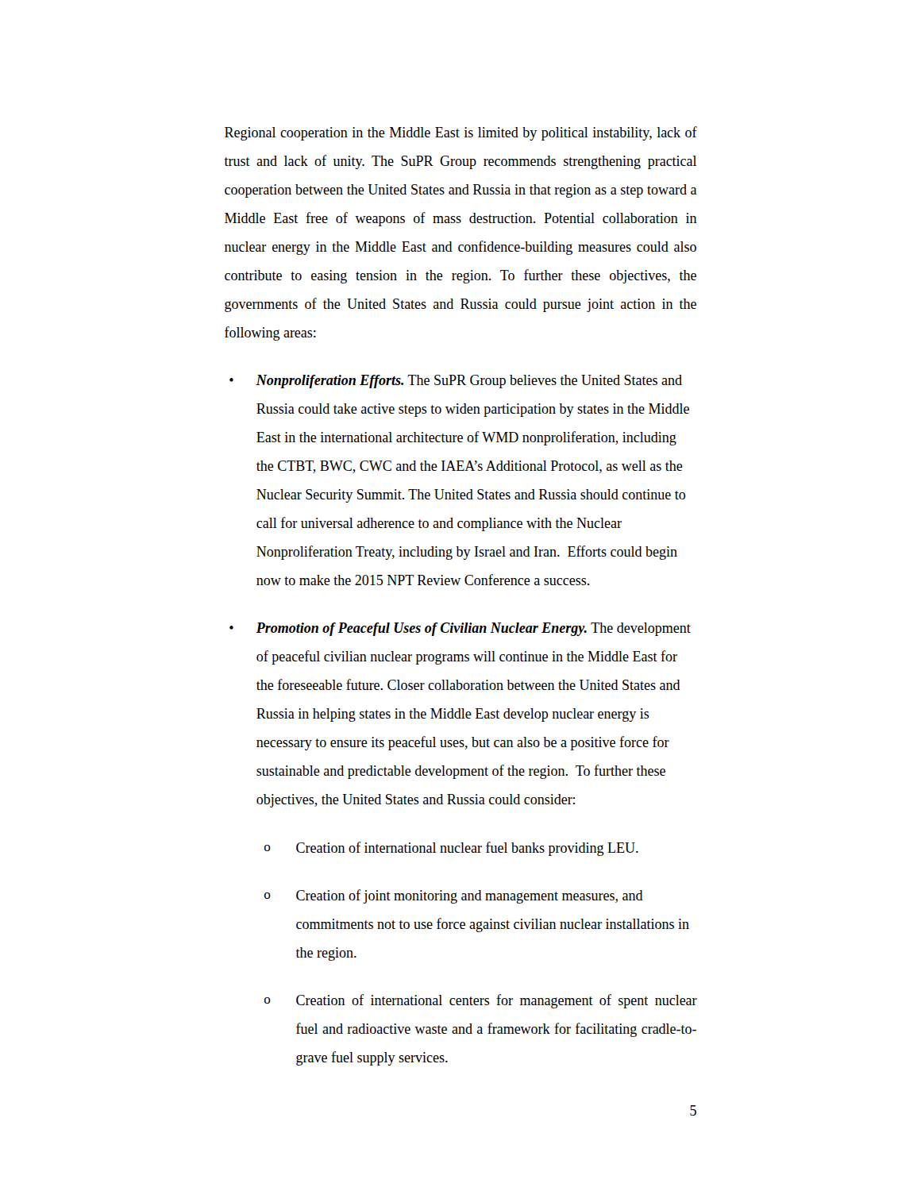Regional cooperation in the Middle East is limited by political instability, lack of trust and lack of unity. The SuPR Group recommends strengthening practical cooperation between the United States and Russia in that region as a step toward a Middle East free of weapons of mass destruction. Potential collaboration in nuclear energy in the Middle East and confidence-building measures could also contribute to easing tension in the region. To further these objectives, the governments of the United States and Russia could pursue joint action in the following areas:
Nonproliferation Efforts. The SuPR Group believes the United States and Russia could take active steps to widen participation by states in the Middle East in the international architecture of WMD nonproliferation, including the CTBT, BWC, CWC and the IAEA’s Additional Protocol, as well as the Nuclear Security Summit. The United States and Russia should continue to call for universal adherence to and compliance with the Nuclear Nonproliferation Treaty, including by Israel and Iran. Efforts could begin now to make the 2015 NPT Review Conference a success.
Promotion of Peaceful Uses of Civilian Nuclear Energy. The development of peaceful civilian nuclear programs will continue in the Middle East for the foreseeable future. Closer collaboration between the United States and Russia in helping states in the Middle East develop nuclear energy is necessary to ensure its peaceful uses, but can also be a positive force for sustainable and predictable development of the region. To further these objectives, the United States and Russia could consider:
Creation of international nuclear fuel banks providing LEU.
Creation of joint monitoring and management measures, and commitments not to use force against civilian nuclear installations in the region.
Creation of international centers for management of spent nuclear fuel and radioactive waste and a framework for facilitating cradle-to-grave fuel supply services.
5